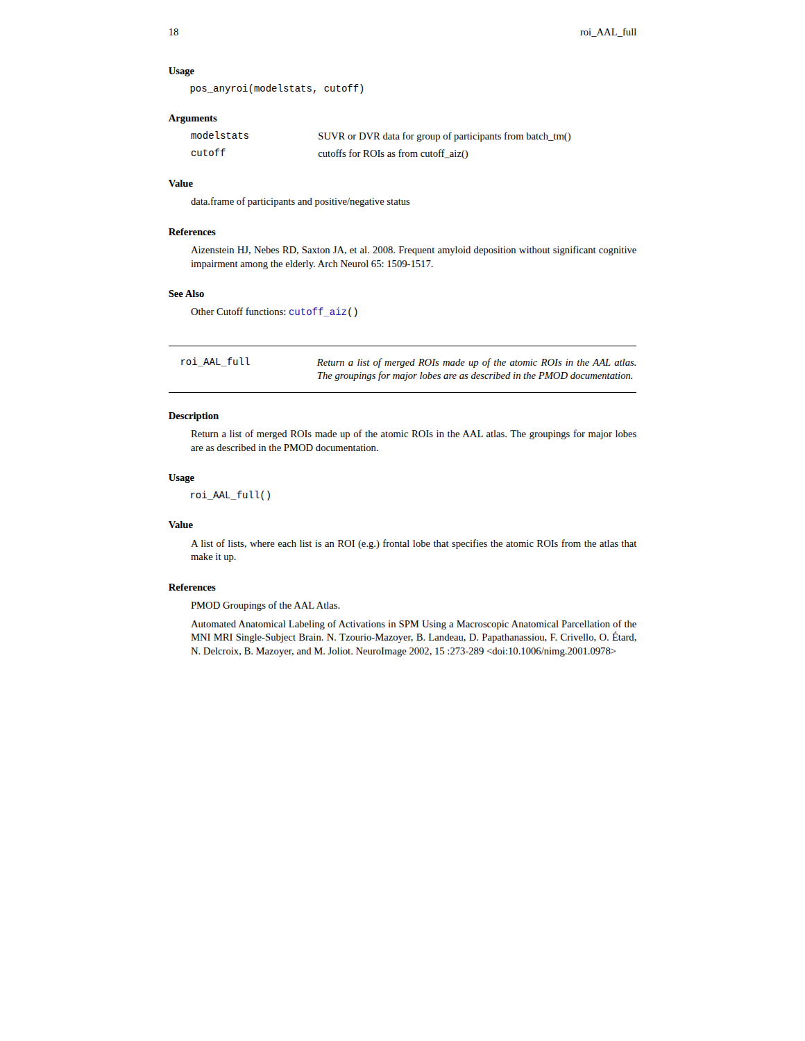18 roi_AAL_full
Usage
pos_anyroi(modelstats, cutoff)
Arguments
modelstats
SUVR or DVR data for group of participants from batch_tm()
cutoff
cutoffs for ROIs as from cutoff_aiz()
Value
data.frame of participants and positive/negative status
References
Aizenstein HJ, Nebes RD, Saxton JA, et al. 2008. Frequent amyloid deposition without significant cognitive impairment among the elderly. Arch Neurol 65: 1509-1517.
See Also
Other Cutoff functions: cutoff_aiz()
roi_AAL_full
Return a list of merged ROIs made up of the atomic ROIs in the AAL atlas. The groupings for major lobes are as described in the PMOD documentation.
Description
Return a list of merged ROIs made up of the atomic ROIs in the AAL atlas. The groupings for major lobes are as described in the PMOD documentation.
Usage
roi_AAL_full()
Value
A list of lists, where each list is an ROI (e.g.) frontal lobe that specifies the atomic ROIs from the atlas that make it up.
References
PMOD Groupings of the AAL Atlas.
Automated Anatomical Labeling of Activations in SPM Using a Macroscopic Anatomical Parcellation of the MNI MRI Single-Subject Brain. N. Tzourio-Mazoyer, B. Landeau, D. Papathanassiou, F. Crivello, O. Étard, N. Delcroix, B. Mazoyer, and M. Joliot. NeuroImage 2002, 15 :273-289 <doi:10.1006/nimg.2001.0978>